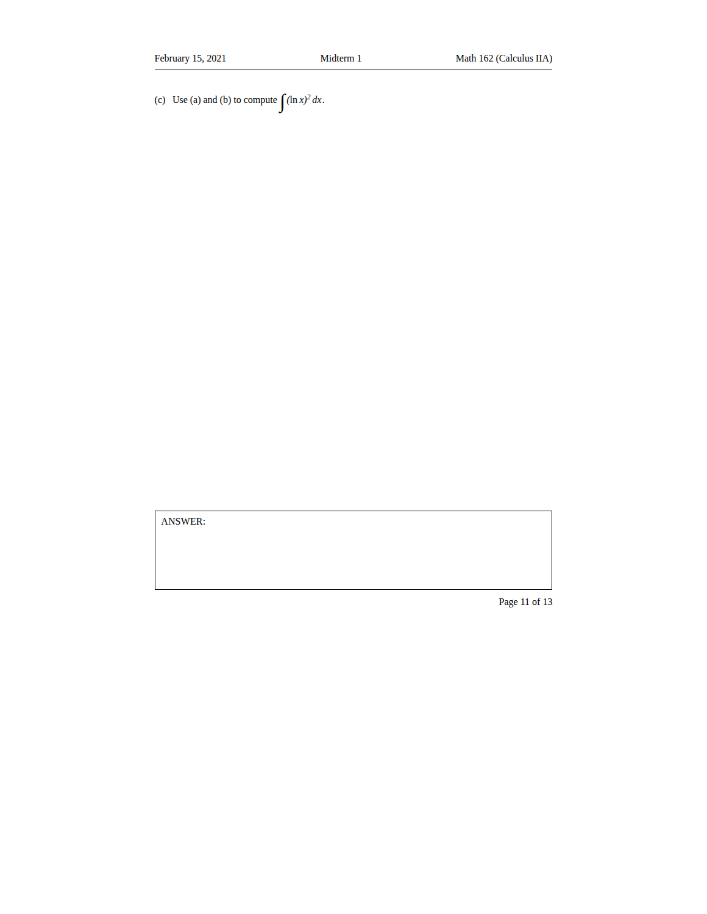February 15, 2021
Midterm 1
Math 162 (Calculus IIA)
(c)
Use (a) and (b) to compute ∫ (ln x)2 dx.
ANSWER:
Page 11 of 13